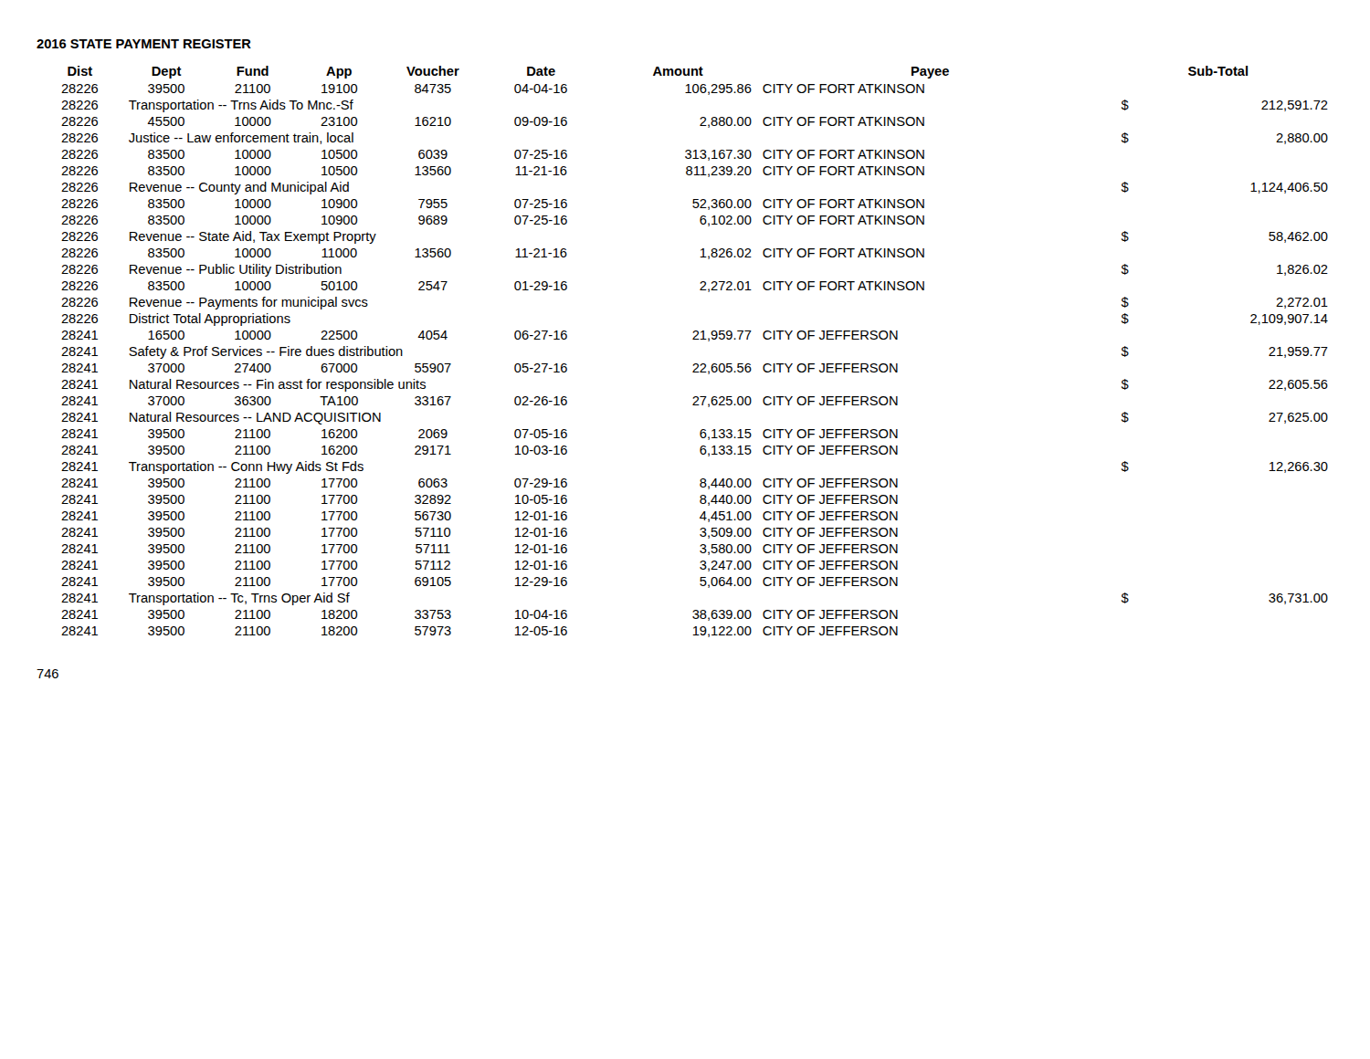2016 STATE PAYMENT REGISTER
| Dist | Dept | Fund | App | Voucher | Date | Amount | Payee | Sub-Total |
| --- | --- | --- | --- | --- | --- | --- | --- | --- |
| 28226 | 39500 | 21100 | 19100 | 84735 | 04-04-16 | 106,295.86 | CITY OF FORT ATKINSON | | |
| 28226 | Transportation -- Trns Aids To Mnc.-Sf | | | $ | 212,591.72 |
| 28226 | 45500 | 10000 | 23100 | 16210 | 09-09-16 | 2,880.00 | CITY OF FORT ATKINSON | | |
| 28226 | Justice -- Law enforcement train, local | | | $ | 2,880.00 |
| 28226 | 83500 | 10000 | 10500 | 6039 | 07-25-16 | 313,167.30 | CITY OF FORT ATKINSON | | |
| 28226 | 83500 | 10000 | 10500 | 13560 | 11-21-16 | 811,239.20 | CITY OF FORT ATKINSON | | |
| 28226 | Revenue -- County and Municipal Aid | | | $ | 1,124,406.50 |
| 28226 | 83500 | 10000 | 10900 | 7955 | 07-25-16 | 52,360.00 | CITY OF FORT ATKINSON | | |
| 28226 | 83500 | 10000 | 10900 | 9689 | 07-25-16 | 6,102.00 | CITY OF FORT ATKINSON | | |
| 28226 | Revenue -- State Aid, Tax Exempt Proprty | | | $ | 58,462.00 |
| 28226 | 83500 | 10000 | 11000 | 13560 | 11-21-16 | 1,826.02 | CITY OF FORT ATKINSON | | |
| 28226 | Revenue -- Public Utility Distribution | | | $ | 1,826.02 |
| 28226 | 83500 | 10000 | 50100 | 2547 | 01-29-16 | 2,272.01 | CITY OF FORT ATKINSON | | |
| 28226 | Revenue -- Payments for municipal svcs | | | $ | 2,272.01 |
| 28226 | District Total Appropriations | | | $ | 2,109,907.14 |
| 28241 | 16500 | 10000 | 22500 | 4054 | 06-27-16 | 21,959.77 | CITY OF JEFFERSON | | |
| 28241 | Safety & Prof Services -- Fire dues distribution | | | $ | 21,959.77 |
| 28241 | 37000 | 27400 | 67000 | 55907 | 05-27-16 | 22,605.56 | CITY OF JEFFERSON | | |
| 28241 | Natural Resources -- Fin asst for responsible units | | | $ | 22,605.56 |
| 28241 | 37000 | 36300 | TA100 | 33167 | 02-26-16 | 27,625.00 | CITY OF JEFFERSON | | |
| 28241 | Natural Resources -- LAND ACQUISITION | | | $ | 27,625.00 |
| 28241 | 39500 | 21100 | 16200 | 2069 | 07-05-16 | 6,133.15 | CITY OF JEFFERSON | | |
| 28241 | 39500 | 21100 | 16200 | 29171 | 10-03-16 | 6,133.15 | CITY OF JEFFERSON | | |
| 28241 | Transportation -- Conn Hwy Aids St Fds | | | $ | 12,266.30 |
| 28241 | 39500 | 21100 | 17700 | 6063 | 07-29-16 | 8,440.00 | CITY OF JEFFERSON | | |
| 28241 | 39500 | 21100 | 17700 | 32892 | 10-05-16 | 8,440.00 | CITY OF JEFFERSON | | |
| 28241 | 39500 | 21100 | 17700 | 56730 | 12-01-16 | 4,451.00 | CITY OF JEFFERSON | | |
| 28241 | 39500 | 21100 | 17700 | 57110 | 12-01-16 | 3,509.00 | CITY OF JEFFERSON | | |
| 28241 | 39500 | 21100 | 17700 | 57111 | 12-01-16 | 3,580.00 | CITY OF JEFFERSON | | |
| 28241 | 39500 | 21100 | 17700 | 57112 | 12-01-16 | 3,247.00 | CITY OF JEFFERSON | | |
| 28241 | 39500 | 21100 | 17700 | 69105 | 12-29-16 | 5,064.00 | CITY OF JEFFERSON | | |
| 28241 | Transportation -- Tc, Trns Oper Aid Sf | | | $ | 36,731.00 |
| 28241 | 39500 | 21100 | 18200 | 33753 | 10-04-16 | 38,639.00 | CITY OF JEFFERSON | | |
| 28241 | 39500 | 21100 | 18200 | 57973 | 12-05-16 | 19,122.00 | CITY OF JEFFERSON | | |
746